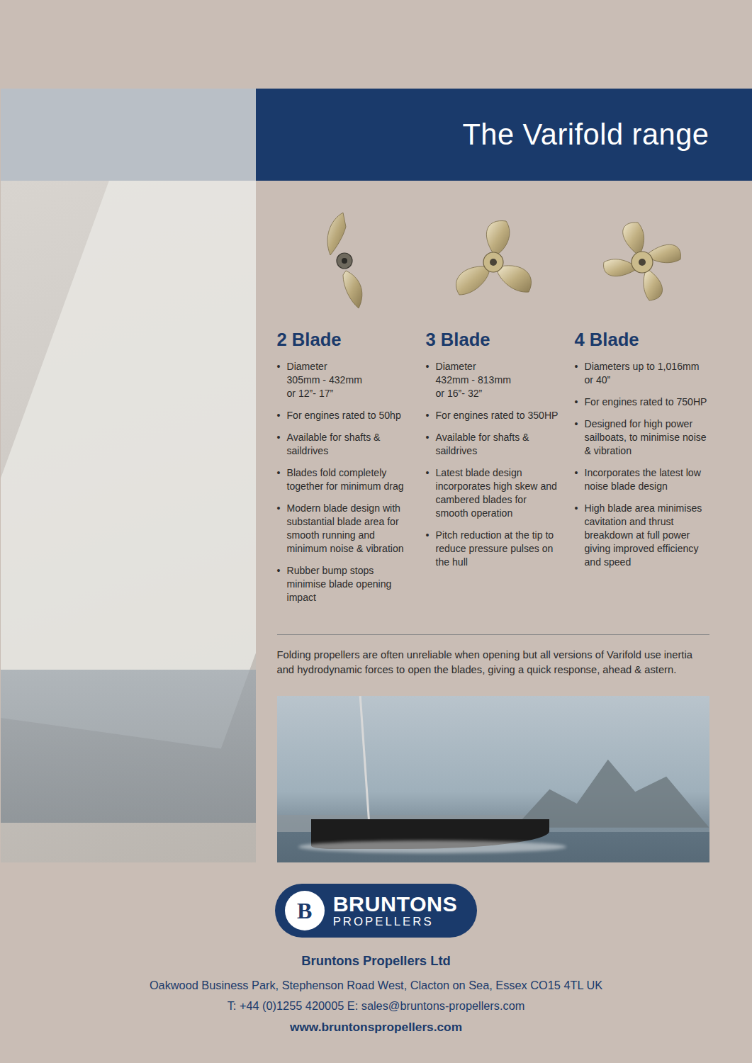The Varifold range
2 Blade
Diameter
305mm - 432mm
or 12”- 17”
For engines rated to 50hp
Available for shafts & saildrives
Blades fold completely together for minimum drag
Modern blade design with substantial blade area for smooth running and minimum noise & vibration
Rubber bump stops minimise blade opening impact
3 Blade
Diameter
432mm - 813mm
or 16”- 32”
For engines rated to 350HP
Available for shafts & saildrives
Latest blade design incorporates high skew and cambered blades for smooth operation
Pitch reduction at the tip to reduce pressure pulses on the hull
4 Blade
Diameters up to 1,016mm or 40”
For engines rated to 750HP
Designed for high power sailboats, to minimise noise & vibration
Incorporates the latest low noise blade design
High blade area minimises cavitation and thrust breakdown at full power giving improved efficiency and speed
Folding propellers are often unreliable when opening but all versions of Varifold use inertia and hydrodynamic forces to open the blades, giving a quick response, ahead & astern.
B
BRUNTONS PROPELLERS
Bruntons Propellers Ltd
Oakwood Business Park, Stephenson Road West, Clacton on Sea, Essex CO15 4TL UK
T: +44 (0)1255 420005 E: sales@bruntons-propellers.com
www.bruntonspropellers.com